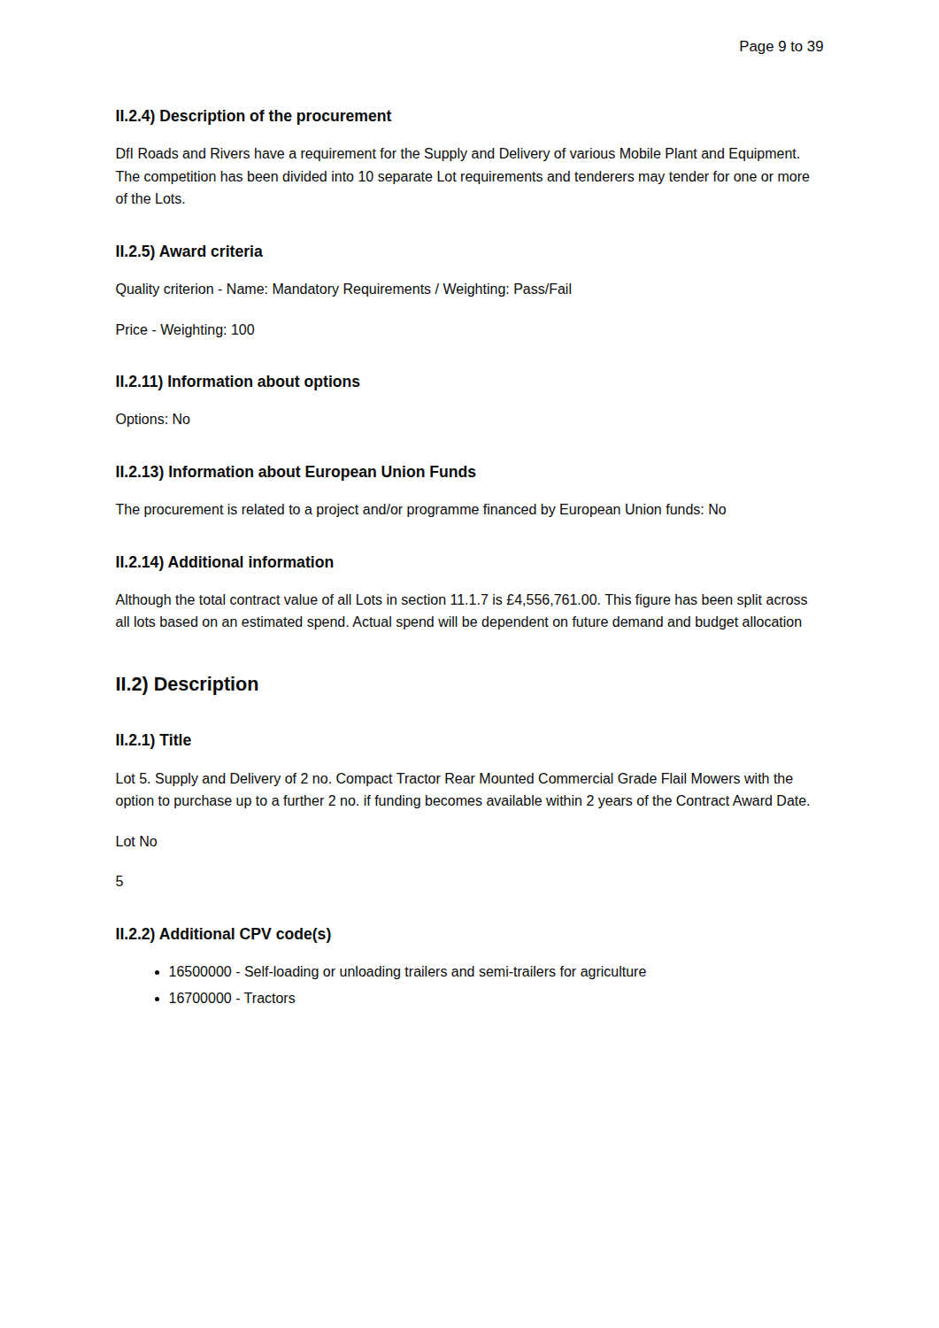Page 9 to 39
II.2.4) Description of the procurement
DfI Roads and Rivers have a requirement for the Supply and Delivery of various Mobile Plant and Equipment. The competition has been divided into 10 separate Lot requirements and tenderers may tender for one or more of the Lots.
II.2.5) Award criteria
Quality criterion - Name: Mandatory Requirements / Weighting: Pass/Fail
Price - Weighting: 100
II.2.11) Information about options
Options: No
II.2.13) Information about European Union Funds
The procurement is related to a project and/or programme financed by European Union funds: No
II.2.14) Additional information
Although the total contract value of all Lots in section 11.1.7 is £4,556,761.00. This figure has been split across all lots based on an estimated spend. Actual spend will be dependent on future demand and budget allocation
II.2) Description
II.2.1) Title
Lot 5. Supply and Delivery of 2 no. Compact Tractor Rear Mounted Commercial Grade Flail Mowers with the option to purchase up to a further 2 no. if funding becomes available within 2 years of the Contract Award Date.
Lot No
5
II.2.2) Additional CPV code(s)
16500000 - Self-loading or unloading trailers and semi-trailers for agriculture
16700000 - Tractors